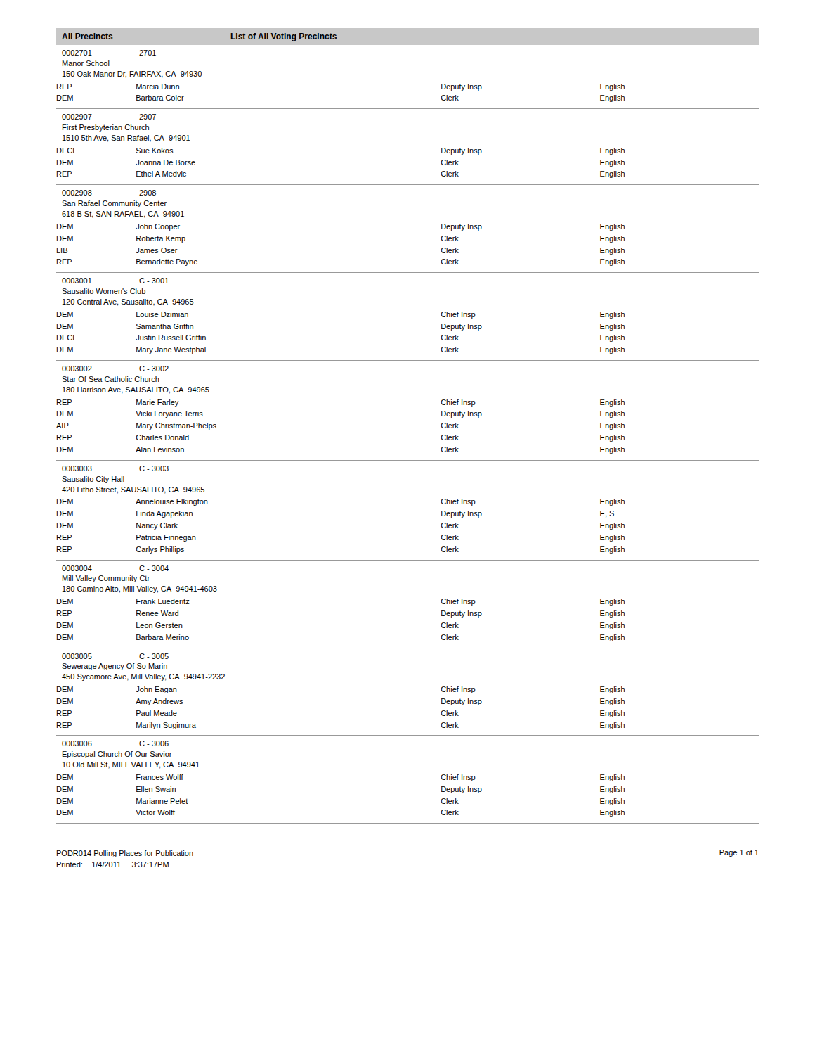All Precincts List of All Voting Precincts
00027012701
Manor School
150 Oak Manor Dr, FAIRFAX, CA 94930
| REP | Marcia Dunn | Deputy Insp | English |
| DEM | Barbara Coler | Clerk | English |
00029072907
First Presbyterian Church
1510 5th Ave, San Rafael, CA 94901
| DECL | Sue Kokos | Deputy Insp | English |
| DEM | Joanna De Borse | Clerk | English |
| REP | Ethel A Medvic | Clerk | English |
00029082908
San Rafael Community Center
618 B St, SAN RAFAEL, CA 94901
| DEM | John Cooper | Deputy Insp | English |
| DEM | Roberta Kemp | Clerk | English |
| LIB | James Oser | Clerk | English |
| REP | Bernadette Payne | Clerk | English |
0003001 C - 3001
Sausalito Women's Club
120 Central Ave, Sausalito, CA 94965
| DEM | Louise Dzimian | Chief Insp | English |
| DEM | Samantha Griffin | Deputy Insp | English |
| DECL | Justin Russell Griffin | Clerk | English |
| DEM | Mary Jane Westphal | Clerk | English |
0003002 C - 3002
Star Of Sea Catholic Church
180 Harrison Ave, SAUSALITO, CA 94965
| REP | Marie Farley | Chief Insp | English |
| DEM | Vicki Loryane Terris | Deputy Insp | English |
| AIP | Mary Christman-Phelps | Clerk | English |
| REP | Charles Donald | Clerk | English |
| DEM | Alan Levinson | Clerk | English |
0003003 C - 3003
Sausalito City Hall
420 Litho Street, SAUSALITO, CA 94965
| DEM | Annelouise Elkington | Chief Insp | English |
| DEM | Linda Agapekian | Deputy Insp | E, S |
| DEM | Nancy Clark | Clerk | English |
| REP | Patricia Finnegan | Clerk | English |
| REP | Carlys Phillips | Clerk | English |
0003004 C - 3004
Mill Valley Community Ctr
180 Camino Alto, Mill Valley, CA 94941-4603
| DEM | Frank Luederitz | Chief Insp | English |
| REP | Renee Ward | Deputy Insp | English |
| DEM | Leon Gersten | Clerk | English |
| DEM | Barbara Merino | Clerk | English |
0003005 C - 3005
Sewerage Agency Of So Marin
450 Sycamore Ave, Mill Valley, CA 94941-2232
| DEM | John Eagan | Chief Insp | English |
| DEM | Amy Andrews | Deputy Insp | English |
| REP | Paul Meade | Clerk | English |
| REP | Marilyn Sugimura | Clerk | English |
0003006 C - 3006
Episcopal Church Of Our Savior
10 Old Mill St, MILL VALLEY, CA 94941
| DEM | Frances Wolff | Chief Insp | English |
| DEM | Ellen Swain | Deputy Insp | English |
| DEM | Marianne Pelet | Clerk | English |
| DEM | Victor Wolff | Clerk | English |
PODR014 Polling Places for Publication
Printed: 1/4/2011 3:37:17PM
Page 1 of 1